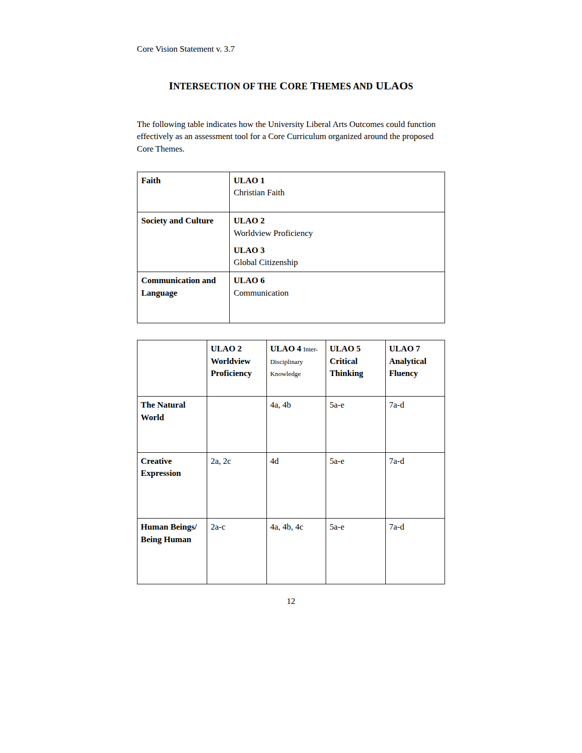Core Vision Statement v. 3.7
INTERSECTION OF THE CORE THEMES AND ULAOS
The following table indicates how the University Liberal Arts Outcomes could function effectively as an assessment tool for a Core Curriculum organized around the proposed Core Themes.
| Faith | ULAO 1 Christian Faith |
| Society and Culture | ULAO 2 Worldview Proficiency ULAO 3 Global Citizenship |
| Communication and Language | ULAO 6 Communication |
| | ULAO 2 Worldview Proficiency | ULAO 4 Inter-Disciplinary Knowledge | ULAO 5 Critical Thinking | ULAO 7 Analytical Fluency |
| --- | --- | --- | --- | --- |
| The Natural World | | 4a, 4b | 5a-e | 7a-d |
| Creative Expression | 2a, 2c | 4d | 5a-e | 7a-d |
| Human Beings/ Being Human | 2a-c | 4a, 4b, 4c | 5a-e | 7a-d |
12